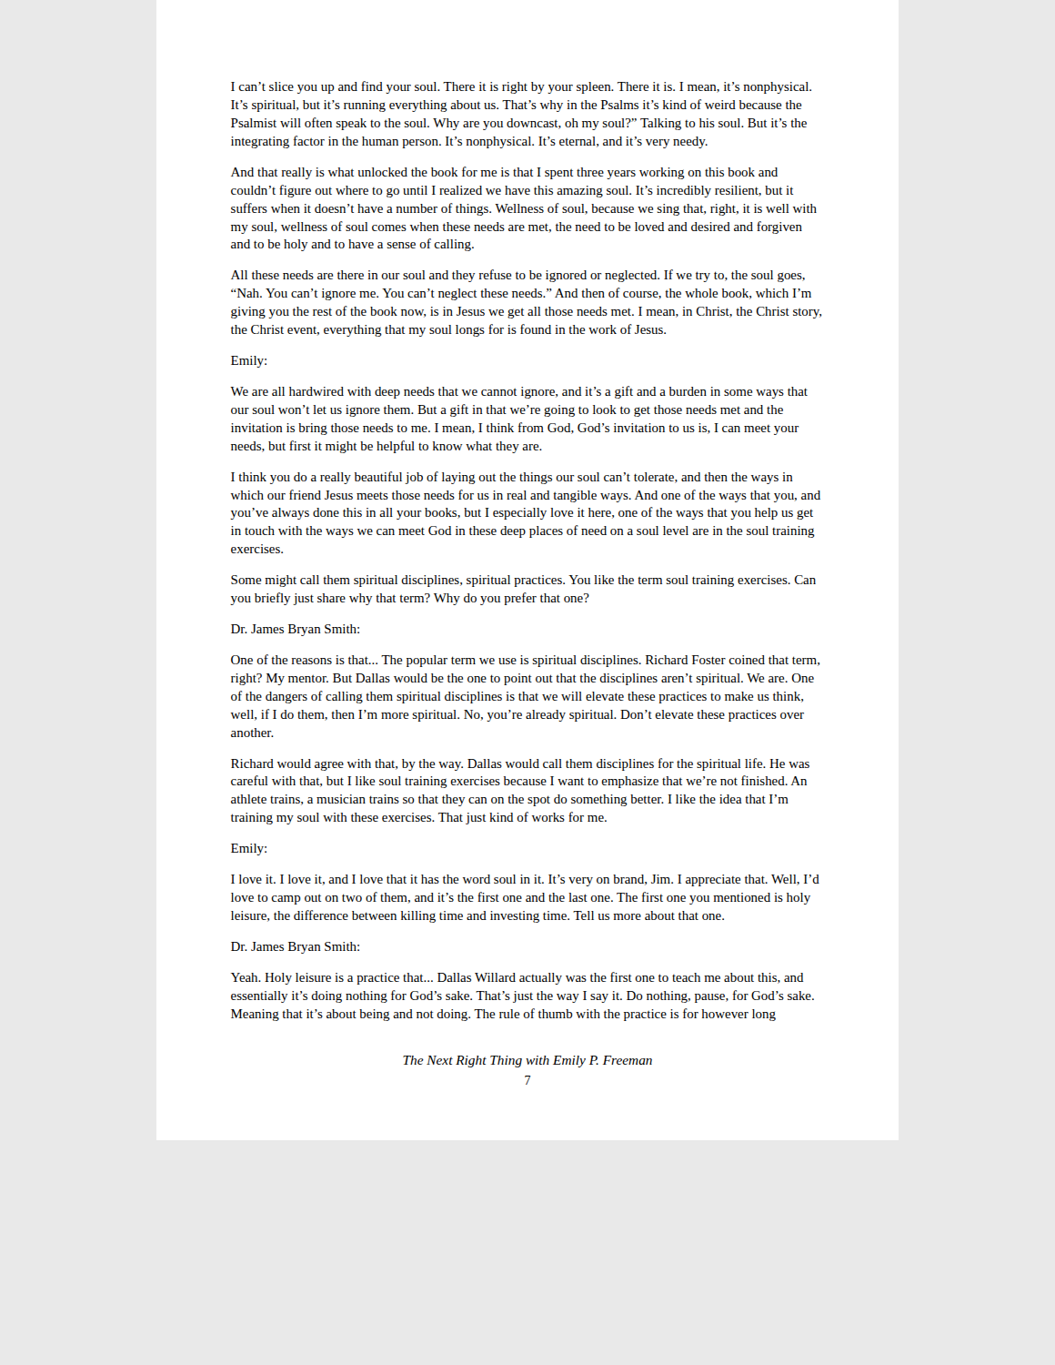I can’t slice you up and find your soul. There it is right by your spleen. There it is. I mean, it’s nonphysical. It’s spiritual, but it’s running everything about us. That’s why in the Psalms it’s kind of weird because the Psalmist will often speak to the soul. Why are you downcast, oh my soul?” Talking to his soul. But it’s the integrating factor in the human person. It’s nonphysical. It’s eternal, and it’s very needy.
And that really is what unlocked the book for me is that I spent three years working on this book and couldn’t figure out where to go until I realized we have this amazing soul. It’s incredibly resilient, but it suffers when it doesn’t have a number of things. Wellness of soul, because we sing that, right, it is well with my soul, wellness of soul comes when these needs are met, the need to be loved and desired and forgiven and to be holy and to have a sense of calling.
All these needs are there in our soul and they refuse to be ignored or neglected. If we try to, the soul goes, “Nah. You can’t ignore me. You can’t neglect these needs.” And then of course, the whole book, which I’m giving you the rest of the book now, is in Jesus we get all those needs met. I mean, in Christ, the Christ story, the Christ event, everything that my soul longs for is found in the work of Jesus.
Emily:
We are all hardwired with deep needs that we cannot ignore, and it’s a gift and a burden in some ways that our soul won’t let us ignore them. But a gift in that we’re going to look to get those needs met and the invitation is bring those needs to me. I mean, I think from God, God’s invitation to us is, I can meet your needs, but first it might be helpful to know what they are.
I think you do a really beautiful job of laying out the things our soul can’t tolerate, and then the ways in which our friend Jesus meets those needs for us in real and tangible ways. And one of the ways that you, and you’ve always done this in all your books, but I especially love it here, one of the ways that you help us get in touch with the ways we can meet God in these deep places of need on a soul level are in the soul training exercises.
Some might call them spiritual disciplines, spiritual practices. You like the term soul training exercises. Can you briefly just share why that term? Why do you prefer that one?
Dr. James Bryan Smith:
One of the reasons is that... The popular term we use is spiritual disciplines. Richard Foster coined that term, right? My mentor. But Dallas would be the one to point out that the disciplines aren’t spiritual. We are. One of the dangers of calling them spiritual disciplines is that we will elevate these practices to make us think, well, if I do them, then I’m more spiritual. No, you’re already spiritual. Don’t elevate these practices over another.
Richard would agree with that, by the way. Dallas would call them disciplines for the spiritual life. He was careful with that, but I like soul training exercises because I want to emphasize that we’re not finished. An athlete trains, a musician trains so that they can on the spot do something better. I like the idea that I’m training my soul with these exercises. That just kind of works for me.
Emily:
I love it. I love it, and I love that it has the word soul in it. It’s very on brand, Jim. I appreciate that. Well, I’d love to camp out on two of them, and it’s the first one and the last one. The first one you mentioned is holy leisure, the difference between killing time and investing time. Tell us more about that one.
Dr. James Bryan Smith:
Yeah. Holy leisure is a practice that... Dallas Willard actually was the first one to teach me about this, and essentially it’s doing nothing for God’s sake. That’s just the way I say it. Do nothing, pause, for God’s sake. Meaning that it’s about being and not doing. The rule of thumb with the practice is for however long
The Next Right Thing with Emily P. Freeman
7